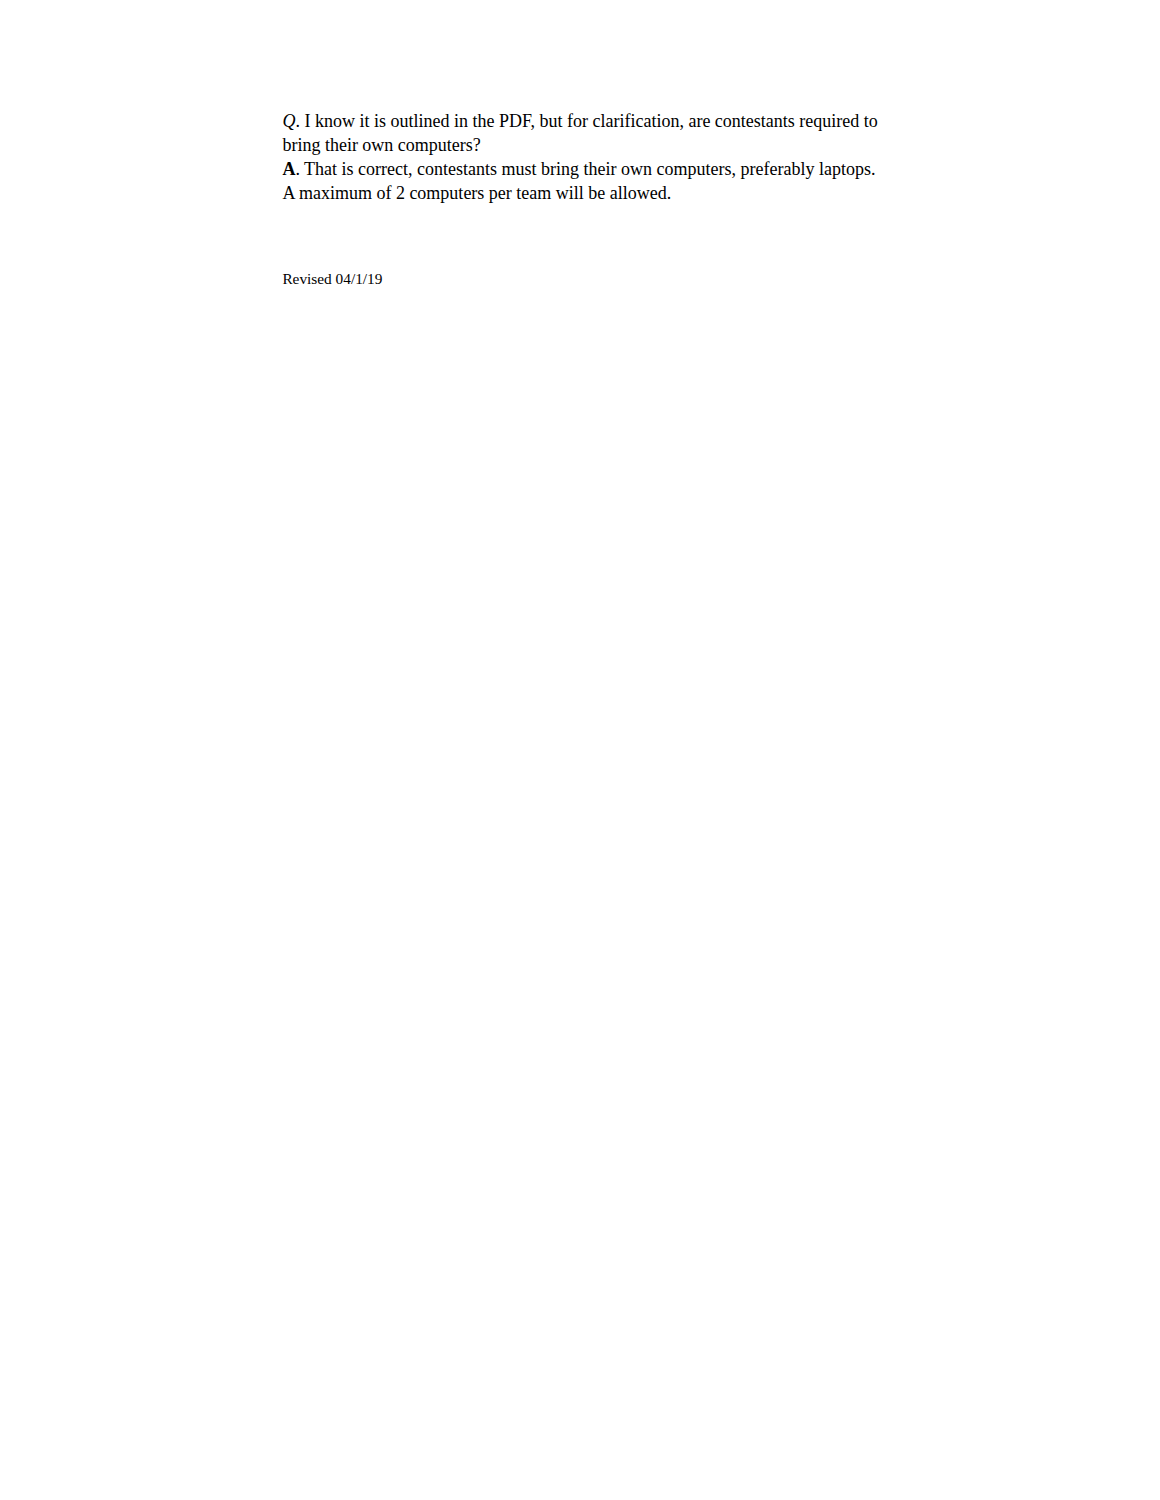Q. I know it is outlined in the PDF, but for clarification, are contestants required to bring their own computers?
A. That is correct, contestants must bring their own computers, preferably laptops. A maximum of 2 computers per team will be allowed.
Revised 04/1/19